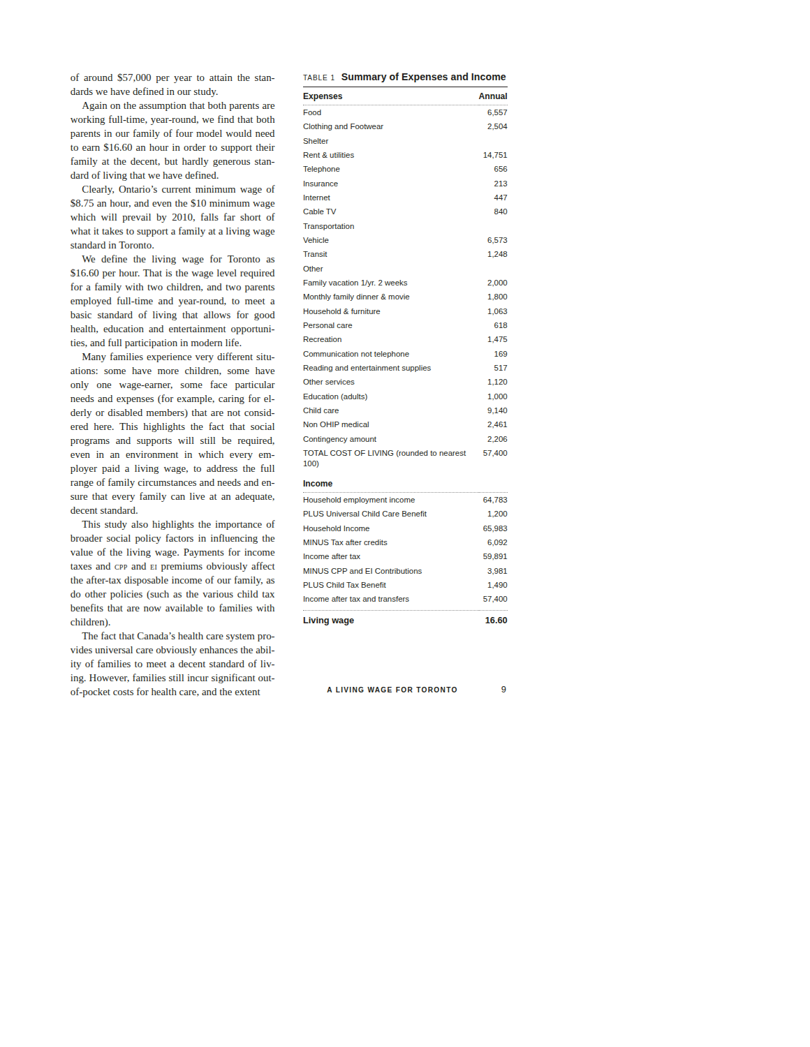of around $57,000 per year to attain the standards we have defined in our study.
Again on the assumption that both parents are working full-time, year-round, we find that both parents in our family of four model would need to earn $16.60 an hour in order to support their family at the decent, but hardly generous standard of living that we have defined.
Clearly, Ontario’s current minimum wage of $8.75 an hour, and even the $10 minimum wage which will prevail by 2010, falls far short of what it takes to support a family at a living wage standard in Toronto.
We define the living wage for Toronto as $16.60 per hour. That is the wage level required for a family with two children, and two parents employed full-time and year-round, to meet a basic standard of living that allows for good health, education and entertainment opportunities, and full participation in modern life.
Many families experience very different situations: some have more children, some have only one wage-earner, some face particular needs and expenses (for example, caring for elderly or disabled members) that are not considered here. This highlights the fact that social programs and supports will still be required, even in an environment in which every employer paid a living wage, to address the full range of family circumstances and needs and ensure that every family can live at an adequate, decent standard.
This study also highlights the importance of broader social policy factors in influencing the value of the living wage. Payments for income taxes and cpp and ei premiums obviously affect the after-tax disposable income of our family, as do other policies (such as the various child tax benefits that are now available to families with children).
The fact that Canada’s health care system provides universal care obviously enhances the ability of families to meet a decent standard of living. However, families still incur significant out-of-pocket costs for health care, and the extent
Table 1 Summary of Expenses and Income
| Expenses | Annual |
| --- | --- |
| Food | 6,557 |
| Clothing and Footwear | 2,504 |
| Shelter | |
| Rent & utilities | 14,751 |
| Telephone | 656 |
| Insurance | 213 |
| Internet | 447 |
| Cable TV | 840 |
| Transportation | |
| Vehicle | 6,573 |
| Transit | 1,248 |
| Other | |
| Family vacation 1/yr. 2 weeks | 2,000 |
| Monthly family dinner & movie | 1,800 |
| Household & furniture | 1,063 |
| Personal care | 618 |
| Recreation | 1,475 |
| Communication not telephone | 169 |
| Reading and entertainment supplies | 517 |
| Other services | 1,120 |
| Education (adults) | 1,000 |
| Child care | 9,140 |
| Non OHIP medical | 2,461 |
| Contingency amount | 2,206 |
| TOTAL COST OF LIVING (rounded to nearest 100) | 57,400 |
| Income | |
| Household employment income | 64,783 |
| PLUS Universal Child Care Benefit | 1,200 |
| Household Income | 65,983 |
| MINUS Tax after credits | 6,092 |
| Income after tax | 59,891 |
| MINUS CPP and EI Contributions | 3,981 |
| PLUS Child Tax Benefit | 1,490 |
| Income after tax and transfers | 57,400 |
| Living wage | 16.60 |
A Living Wage for Toronto
9